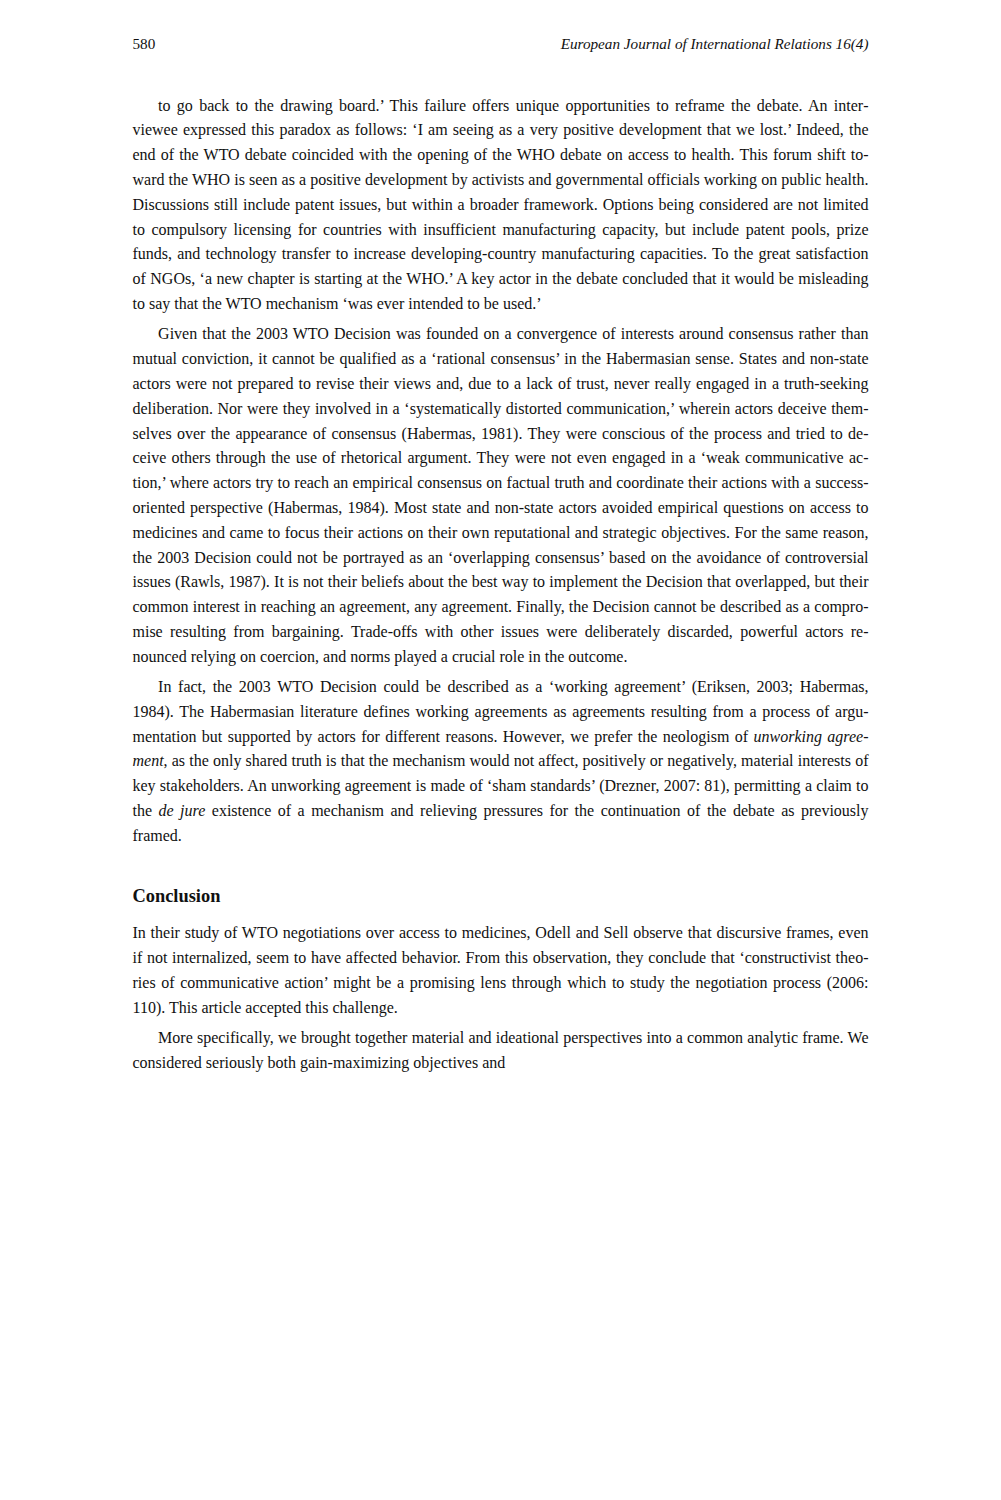580 European Journal of International Relations 16(4)
to go back to the drawing board.’ This failure offers unique opportunities to reframe the debate. An interviewee expressed this paradox as follows: ‘I am seeing as a very positive development that we lost.’ Indeed, the end of the WTO debate coincided with the opening of the WHO debate on access to health. This forum shift toward the WHO is seen as a positive development by activists and governmental officials working on public health. Discussions still include patent issues, but within a broader framework. Options being considered are not limited to compulsory licensing for countries with insufficient manufacturing capacity, but include patent pools, prize funds, and technology transfer to increase developing-country manufacturing capacities. To the great satisfaction of NGOs, ‘a new chapter is starting at the WHO.’ A key actor in the debate concluded that it would be misleading to say that the WTO mechanism ‘was ever intended to be used.’
Given that the 2003 WTO Decision was founded on a convergence of interests around consensus rather than mutual conviction, it cannot be qualified as a ‘rational consensus’ in the Habermasian sense. States and non-state actors were not prepared to revise their views and, due to a lack of trust, never really engaged in a truth-seeking deliberation. Nor were they involved in a ‘systematically distorted communication,’ wherein actors deceive themselves over the appearance of consensus (Habermas, 1981). They were conscious of the process and tried to deceive others through the use of rhetorical argument. They were not even engaged in a ‘weak communicative action,’ where actors try to reach an empirical consensus on factual truth and coordinate their actions with a success-oriented perspective (Habermas, 1984). Most state and non-state actors avoided empirical questions on access to medicines and came to focus their actions on their own reputational and strategic objectives. For the same reason, the 2003 Decision could not be portrayed as an ‘overlapping consensus’ based on the avoidance of controversial issues (Rawls, 1987). It is not their beliefs about the best way to implement the Decision that overlapped, but their common interest in reaching an agreement, any agreement. Finally, the Decision cannot be described as a compromise resulting from bargaining. Trade-offs with other issues were deliberately discarded, powerful actors renounced relying on coercion, and norms played a crucial role in the outcome.
In fact, the 2003 WTO Decision could be described as a ‘working agreement’ (Eriksen, 2003; Habermas, 1984). The Habermasian literature defines working agreements as agreements resulting from a process of argumentation but supported by actors for different reasons. However, we prefer the neologism of unworking agreement, as the only shared truth is that the mechanism would not affect, positively or negatively, material interests of key stakeholders. An unworking agreement is made of ‘sham standards’ (Drezner, 2007: 81), permitting a claim to the de jure existence of a mechanism and relieving pressures for the continuation of the debate as previously framed.
Conclusion
In their study of WTO negotiations over access to medicines, Odell and Sell observe that discursive frames, even if not internalized, seem to have affected behavior. From this observation, they conclude that ‘constructivist theories of communicative action’ might be a promising lens through which to study the negotiation process (2006: 110). This article accepted this challenge.
More specifically, we brought together material and ideational perspectives into a common analytic frame. We considered seriously both gain-maximizing objectives and